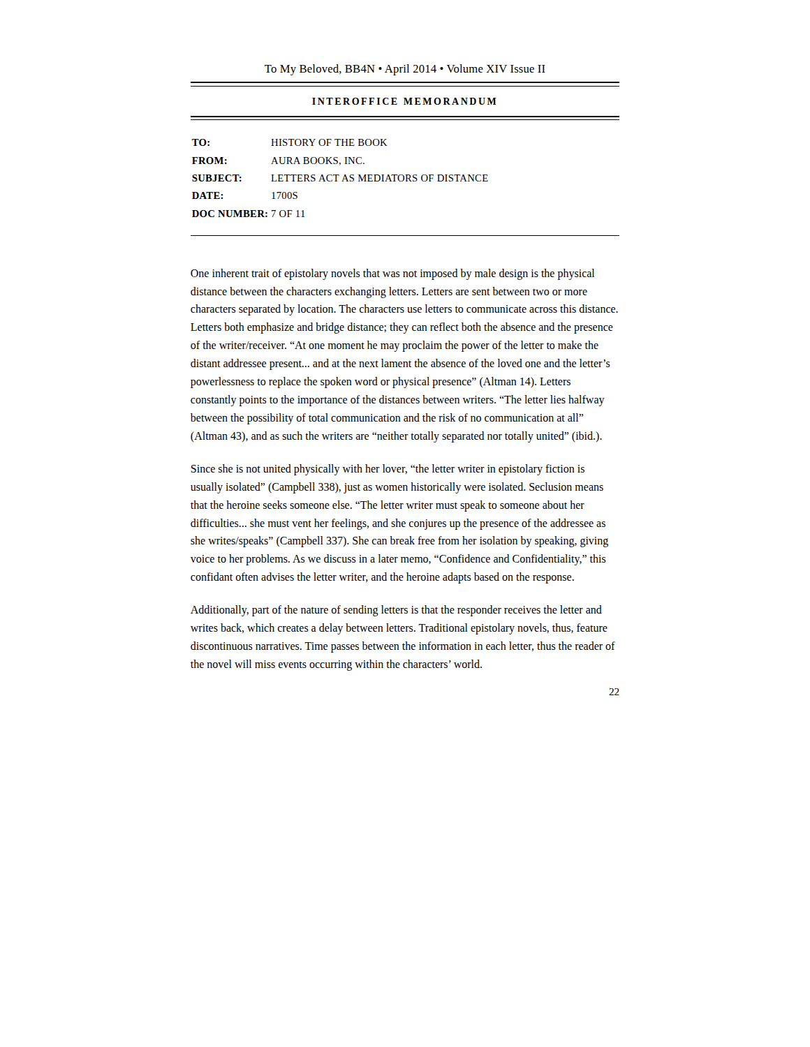To My Beloved, BB4N • April 2014 • Volume XIV Issue II
Interoffice Memorandum
| To: | History of the Book |
| From: | Aura Books, Inc. |
| Subject: | Letters act as mediators of distance |
| Date: | 1700s |
| Doc Number: | 7 of 11 |
One inherent trait of epistolary novels that was not imposed by male design is the physical distance between the characters exchanging letters. Letters are sent between two or more characters separated by location. The characters use letters to communicate across this distance. Letters both emphasize and bridge distance; they can reflect both the absence and the presence of the writer/receiver. “At one moment he may proclaim the power of the letter to make the distant addressee present... and at the next lament the absence of the loved one and the letter’s powerlessness to replace the spoken word or physical presence” (Altman 14). Letters constantly points to the importance of the distances between writers. “The letter lies halfway between the possibility of total communication and the risk of no communication at all” (Altman 43), and as such the writers are “neither totally separated nor totally united” (ibid.).
Since she is not united physically with her lover, “the letter writer in epistolary fiction is usually isolated” (Campbell 338), just as women historically were isolated. Seclusion means that the heroine seeks someone else. “The letter writer must speak to someone about her difficulties... she must vent her feelings, and she conjures up the presence of the addressee as she writes/speaks” (Campbell 337). She can break free from her isolation by speaking, giving voice to her problems. As we discuss in a later memo, “Confidence and Confidentiality,” this confidant often advises the letter writer, and the heroine adapts based on the response.
Additionally, part of the nature of sending letters is that the responder receives the letter and writes back, which creates a delay between letters. Traditional epistolary novels, thus, feature discontinuous narratives. Time passes between the information in each letter, thus the reader of the novel will miss events occurring within the characters’ world.
22